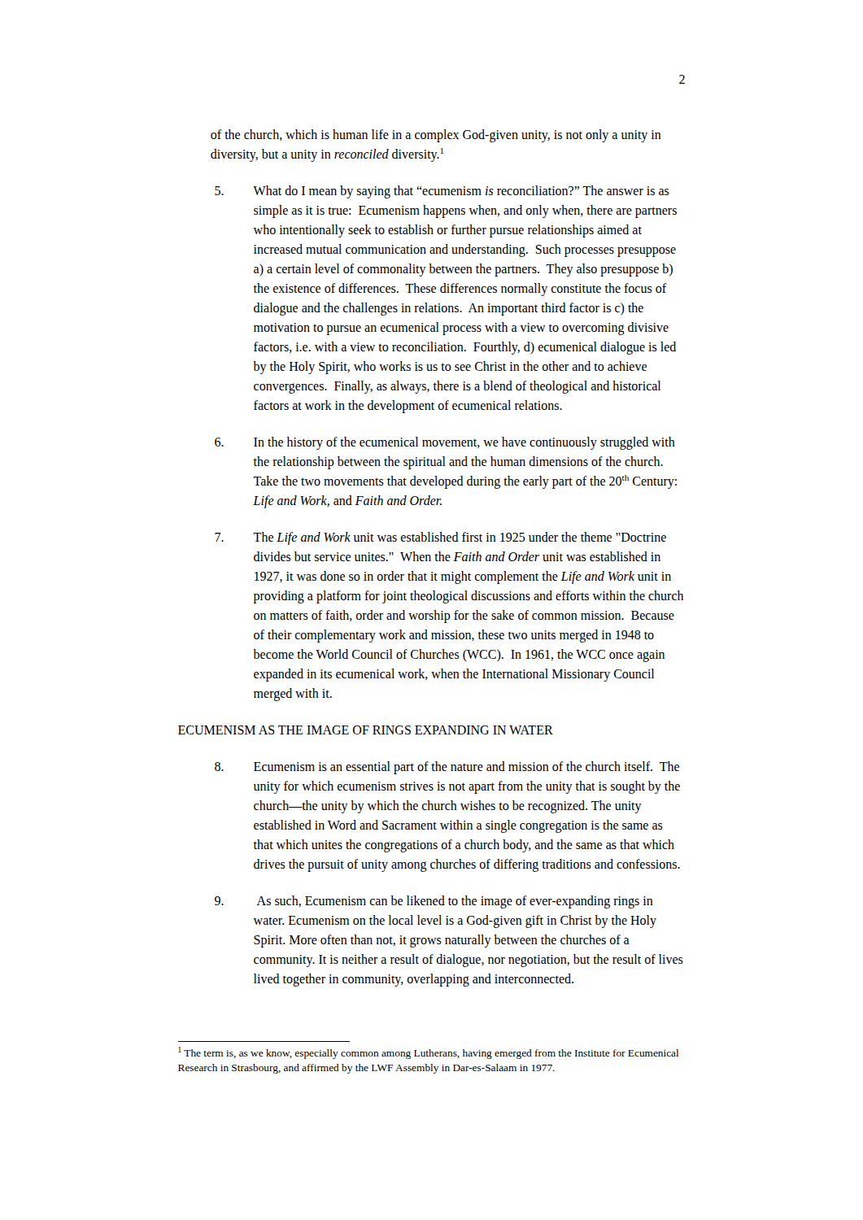2
of the church, which is human life in a complex God-given unity, is not only a unity in diversity, but a unity in reconciled diversity.1
What do I mean by saying that “ecumenism is reconciliation?” The answer is as simple as it is true: Ecumenism happens when, and only when, there are partners who intentionally seek to establish or further pursue relationships aimed at increased mutual communication and understanding. Such processes presuppose a) a certain level of commonality between the partners. They also presuppose b) the existence of differences. These differences normally constitute the focus of dialogue and the challenges in relations. An important third factor is c) the motivation to pursue an ecumenical process with a view to overcoming divisive factors, i.e. with a view to reconciliation. Fourthly, d) ecumenical dialogue is led by the Holy Spirit, who works is us to see Christ in the other and to achieve convergences. Finally, as always, there is a blend of theological and historical factors at work in the development of ecumenical relations.
In the history of the ecumenical movement, we have continuously struggled with the relationship between the spiritual and the human dimensions of the church. Take the two movements that developed during the early part of the 20th Century: Life and Work, and Faith and Order.
The Life and Work unit was established first in 1925 under the theme "Doctrine divides but service unites." When the Faith and Order unit was established in 1927, it was done so in order that it might complement the Life and Work unit in providing a platform for joint theological discussions and efforts within the church on matters of faith, order and worship for the sake of common mission. Because of their complementary work and mission, these two units merged in 1948 to become the World Council of Churches (WCC). In 1961, the WCC once again expanded in its ecumenical work, when the International Missionary Council merged with it.
ECUMENISM AS THE IMAGE OF RINGS EXPANDING IN WATER
Ecumenism is an essential part of the nature and mission of the church itself. The unity for which ecumenism strives is not apart from the unity that is sought by the church—the unity by which the church wishes to be recognized. The unity established in Word and Sacrament within a single congregation is the same as that which unites the congregations of a church body, and the same as that which drives the pursuit of unity among churches of differing traditions and confessions.
As such, Ecumenism can be likened to the image of ever-expanding rings in water. Ecumenism on the local level is a God-given gift in Christ by the Holy Spirit. More often than not, it grows naturally between the churches of a community. It is neither a result of dialogue, nor negotiation, but the result of lives lived together in community, overlapping and interconnected.
1 The term is, as we know, especially common among Lutherans, having emerged from the Institute for Ecumenical Research in Strasbourg, and affirmed by the LWF Assembly in Dar-es-Salaam in 1977.